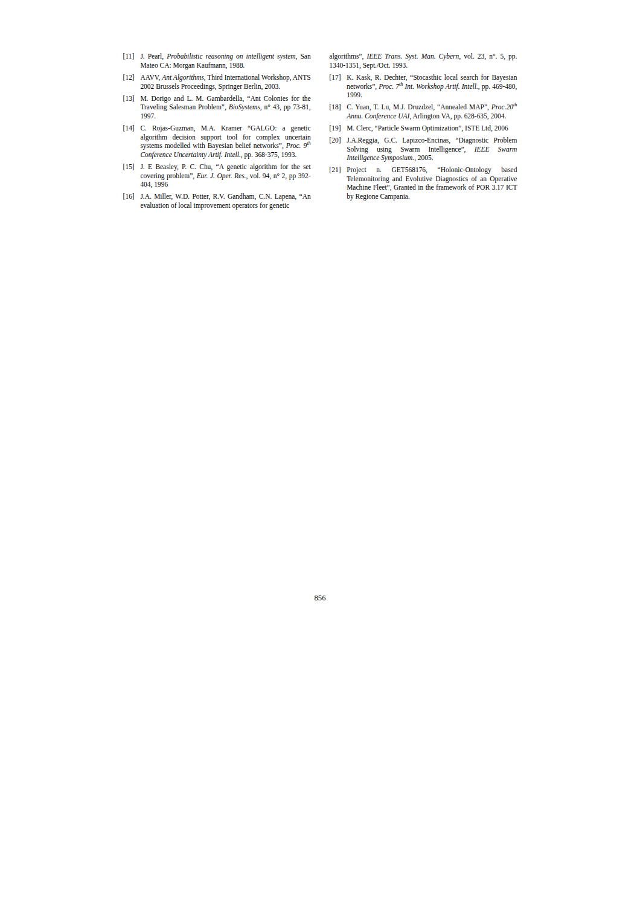[11] J. Pearl, Probabilistic reasoning on intelligent system, San Mateo CA: Morgan Kaufmann, 1988.
[12] AAVV, Ant Algorithms, Third International Workshop, ANTS 2002 Brussels Proceedings, Springer Berlin, 2003.
[13] M. Dorigo and L. M. Gambardella, “Ant Colonies for the Traveling Salesman Problem”, BioSystems, n° 43, pp 73-81, 1997.
[14] C. Rojas-Guzman, M.A. Kramer “GALGO: a genetic algorithm decision support tool for complex uncertain systems modelled with Bayesian belief networks”, Proc. 9th Conference Uncertainty Artif. Intell., pp. 368-375, 1993.
[15] J. E Beasley, P. C. Chu, “A genetic algorithm for the set covering problem”, Eur. J. Oper. Res., vol. 94, n° 2, pp 392-404, 1996
[16] J.A. Miller, W.D. Potter, R.V. Gandham, C.N. Lapena, “An evaluation of local improvement operators for genetic
algorithms”, IEEE Trans. Syst. Man. Cybern, vol. 23, n°. 5, pp. 1340-1351, Sept./Oct. 1993.
[17] K. Kask, R. Dechter, “Stocasthic local search for Bayesian networks”, Proc. 7th Int. Workshop Artif. Intell., pp. 469-480, 1999.
[18] C. Yuan, T. Lu, M.J. Druzdzel, “Annealed MAP”, Proc.20th Annu. Conference UAI, Arlington VA, pp. 628-635, 2004.
[19] M. Clerc, “Particle Swarm Optimization”, ISTE Ltd, 2006
[20] J.A.Reggia, G.C. Lapizco-Encinas, “Diagnostic Problem Solving using Swarm Intelligence”, IEEE Swarm Intelligence Symposium., 2005.
[21] Project n. GET568176, “Holonic-Ontology based Telemonitoring and Evolutive Diagnostics of an Operative Machine Fleet”, Granted in the framework of POR 3.17 ICT by Regione Campania.
856